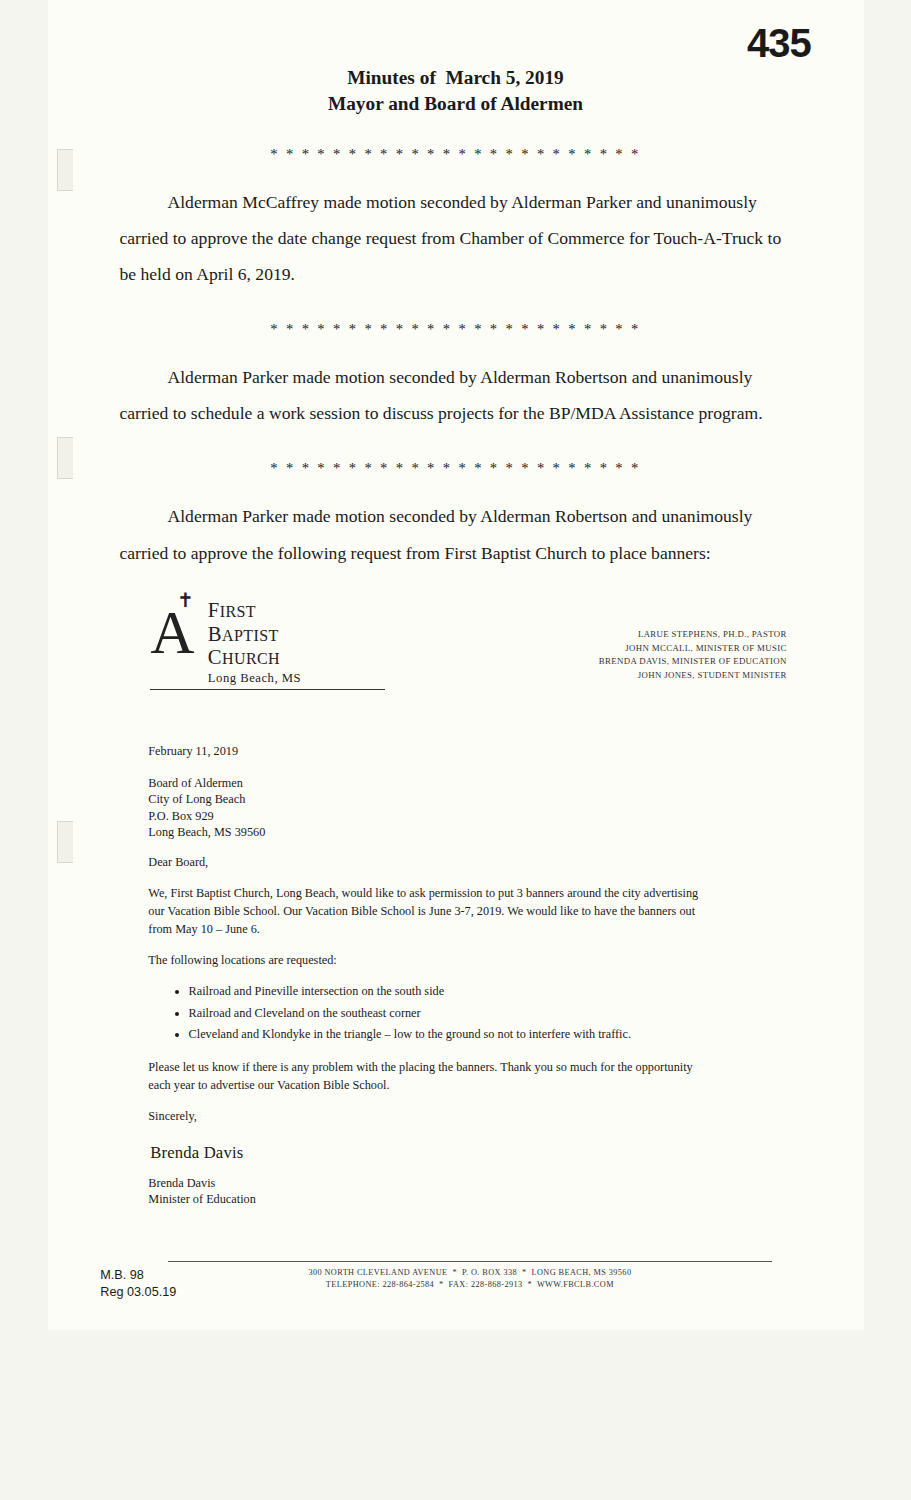435
Minutes of March 5, 2019
Mayor and Board of Aldermen
* * * * * * * * * * * * * * * * * * * * * * * *
Alderman McCaffrey made motion seconded by Alderman Parker and unanimously carried to approve the date change request from Chamber of Commerce for Touch-A-Truck to be held on April 6, 2019.
* * * * * * * * * * * * * * * * * * * * * * * *
Alderman Parker made motion seconded by Alderman Robertson and unanimously carried to schedule a work session to discuss projects for the BP/MDA Assistance program.
* * * * * * * * * * * * * * * * * * * * * * * *
Alderman Parker made motion seconded by Alderman Robertson and unanimously carried to approve the following request from First Baptist Church to place banners:
✝ A
FIRST
BAPTIST
CHURCH Long Beach, MS
LaRue Stephens, Ph.D., Pastor
John McCall, Minister of Music
Brenda Davis, Minister of Education
John Jones, Student Minister
February 11, 2019
Board of Aldermen
City of Long Beach
P.O. Box 929
Long Beach, MS 39560
Dear Board,
We, First Baptist Church, Long Beach, would like to ask permission to put 3 banners around the city advertising our Vacation Bible School. Our Vacation Bible School is June 3-7, 2019. We would like to have the banners out from May 10 – June 6.
The following locations are requested:
Railroad and Pineville intersection on the south side
Railroad and Cleveland on the southeast corner
Cleveland and Klondyke in the triangle – low to the ground so not to interfere with traffic.
Please let us know if there is any problem with the placing the banners. Thank you so much for the opportunity each year to advertise our Vacation Bible School.
Sincerely,
Brenda Davis
Brenda Davis
Minister of Education
300 North Cleveland Avenue * P. O. Box 338 * Long Beach, MS 39560
Telephone: 228-864-2584 * Fax: 228-868-2913 * www.fbcLB.com
M.B. 98
Reg 03.05.19